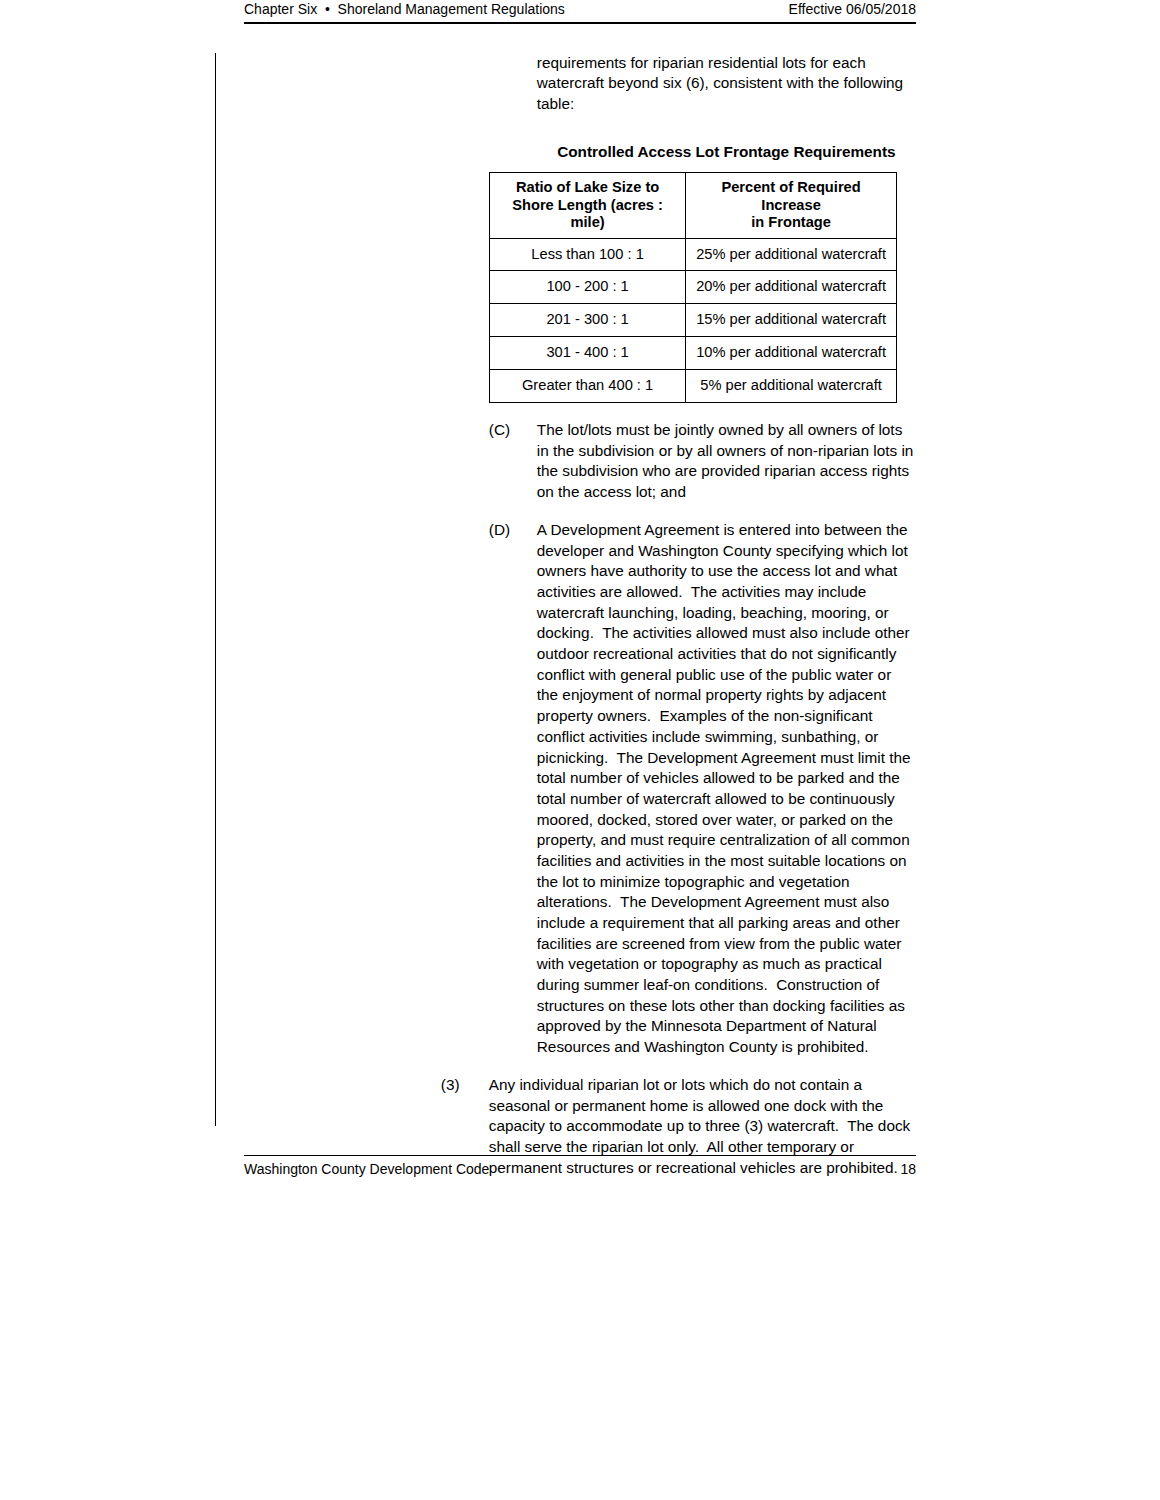Chapter Six • Shoreland Management Regulations
Effective 06/05/2018
requirements for riparian residential lots for each watercraft beyond six (6), consistent with the following table:
Controlled Access Lot Frontage Requirements
| Ratio of Lake Size to Shore Length (acres : mile) | Percent of Required Increase in Frontage |
| --- | --- |
| Less than 100 : 1 | 25% per additional watercraft |
| 100 - 200 : 1 | 20% per additional watercraft |
| 201 - 300 : 1 | 15% per additional watercraft |
| 301 - 400 : 1 | 10% per additional watercraft |
| Greater than 400 : 1 | 5% per additional watercraft |
(C)
The lot/lots must be jointly owned by all owners of lots in the subdivision or by all owners of non-riparian lots in the subdivision who are provided riparian access rights on the access lot; and
(D)
A Development Agreement is entered into between the developer and Washington County specifying which lot owners have authority to use the access lot and what activities are allowed. The activities may include watercraft launching, loading, beaching, mooring, or docking. The activities allowed must also include other outdoor recreational activities that do not significantly conflict with general public use of the public water or the enjoyment of normal property rights by adjacent property owners. Examples of the non-significant conflict activities include swimming, sunbathing, or picnicking. The Development Agreement must limit the total number of vehicles allowed to be parked and the total number of watercraft allowed to be continuously moored, docked, stored over water, or parked on the property, and must require centralization of all common facilities and activities in the most suitable locations on the lot to minimize topographic and vegetation alterations. The Development Agreement must also include a requirement that all parking areas and other facilities are screened from view from the public water with vegetation or topography as much as practical during summer leaf-on conditions. Construction of structures on these lots other than docking facilities as approved by the Minnesota Department of Natural Resources and Washington County is prohibited.
(3)
Any individual riparian lot or lots which do not contain a seasonal or permanent home is allowed one dock with the capacity to accommodate up to three (3) watercraft. The dock shall serve the riparian lot only. All other temporary or permanent structures or recreational vehicles are prohibited.
Washington County Development Code
18